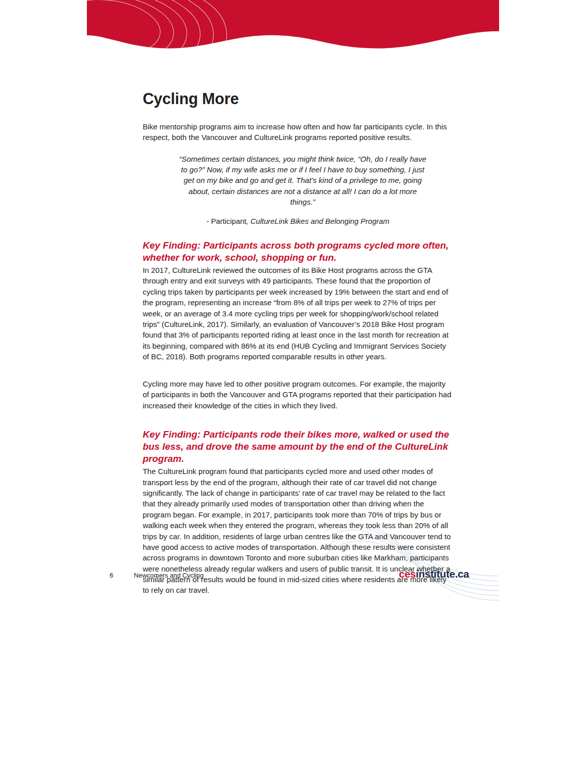Cycling More
Bike mentorship programs aim to increase how often and how far participants cycle. In this respect, both the Vancouver and CultureLink programs reported positive results.
“Sometimes certain distances, you might think twice, “Oh, do I really have to go?” Now, if my wife asks me or if I feel I have to buy something, I just get on my bike and go and get it. That’s kind of a privilege to me, going about, certain distances are not a distance at all! I can do a lot more things.”
- Participant, CultureLink Bikes and Belonging Program
Key Finding: Participants across both programs cycled more often, whether for work, school, shopping or fun.
In 2017, CultureLink reviewed the outcomes of its Bike Host programs across the GTA through entry and exit surveys with 49 participants. These found that the proportion of cycling trips taken by participants per week increased by 19% between the start and end of the program, representing an increase “from 8% of all trips per week to 27% of trips per week, or an average of 3.4 more cycling trips per week for shopping/work/school related trips” (CultureLink, 2017). Similarly, an evaluation of Vancouver’s 2018 Bike Host program found that 3% of participants reported riding at least once in the last month for recreation at its beginning, compared with 86% at its end (HUB Cycling and Immigrant Services Society of BC, 2018). Both programs reported comparable results in other years.
Cycling more may have led to other positive program outcomes. For example, the majority of participants in both the Vancouver and GTA programs reported that their participation had increased their knowledge of the cities in which they lived.
Key Finding: Participants rode their bikes more, walked or used the bus less, and drove the same amount by the end of the CultureLink program.
The CultureLink program found that participants cycled more and used other modes of transport less by the end of the program, although their rate of car travel did not change significantly. The lack of change in participants’ rate of car travel may be related to the fact that they already primarily used modes of transportation other than driving when the program began. For example, in 2017, participants took more than 70% of trips by bus or walking each week when they entered the program, whereas they took less than 20% of all trips by car. In addition, residents of large urban centres like the GTA and Vancouver tend to have good access to active modes of transportation. Although these results were consistent across programs in downtown Toronto and more suburban cities like Markham, participants were nonetheless already regular walkers and users of public transit. It is unclear whether a similar pattern of results would be found in mid-sized cities where residents are more likely to rely on car travel.
6
Newcomers and Cycling
ces institute.ca